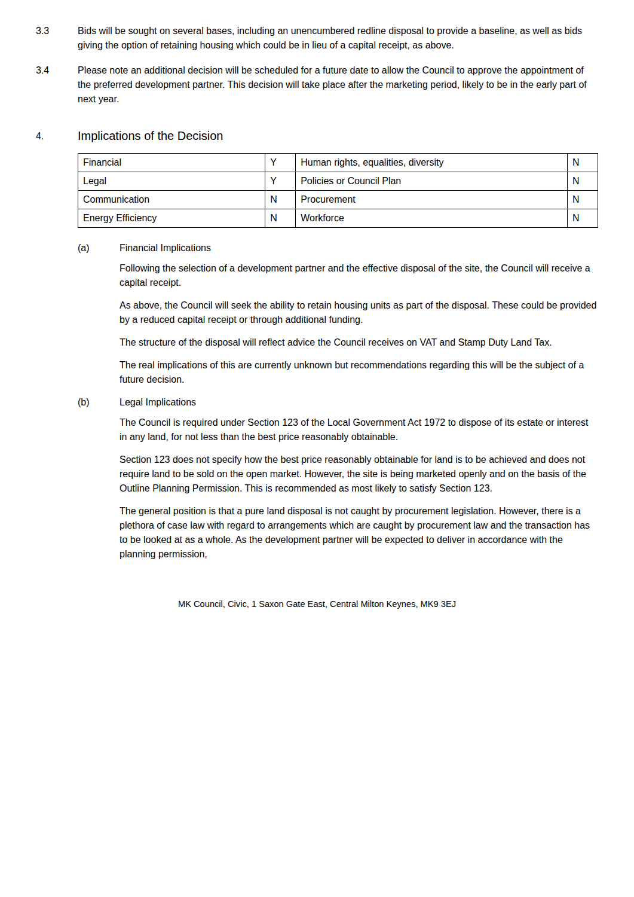3.3
Bids will be sought on several bases, including an unencumbered redline disposal to provide a baseline, as well as bids giving the option of retaining housing which could be in lieu of a capital receipt, as above.
3.4
Please note an additional decision will be scheduled for a future date to allow the Council to approve the appointment of the preferred development partner. This decision will take place after the marketing period, likely to be in the early part of next year.
4. Implications of the Decision
| Financial | Y | Human rights, equalities, diversity | N |
| Legal | Y | Policies or Council Plan | N |
| Communication | N | Procurement | N |
| Energy Efficiency | N | Workforce | N |
(a)
Financial Implications
Following the selection of a development partner and the effective disposal of the site, the Council will receive a capital receipt.
As above, the Council will seek the ability to retain housing units as part of the disposal. These could be provided by a reduced capital receipt or through additional funding.
The structure of the disposal will reflect advice the Council receives on VAT and Stamp Duty Land Tax.
The real implications of this are currently unknown but recommendations regarding this will be the subject of a future decision.
(b)
Legal Implications
The Council is required under Section 123 of the Local Government Act 1972 to dispose of its estate or interest in any land, for not less than the best price reasonably obtainable.
Section 123 does not specify how the best price reasonably obtainable for land is to be achieved and does not require land to be sold on the open market. However, the site is being marketed openly and on the basis of the Outline Planning Permission. This is recommended as most likely to satisfy Section 123.
The general position is that a pure land disposal is not caught by procurement legislation. However, there is a plethora of case law with regard to arrangements which are caught by procurement law and the transaction has to be looked at as a whole. As the development partner will be expected to deliver in accordance with the planning permission,
MK Council, Civic, 1 Saxon Gate East, Central Milton Keynes, MK9 3EJ